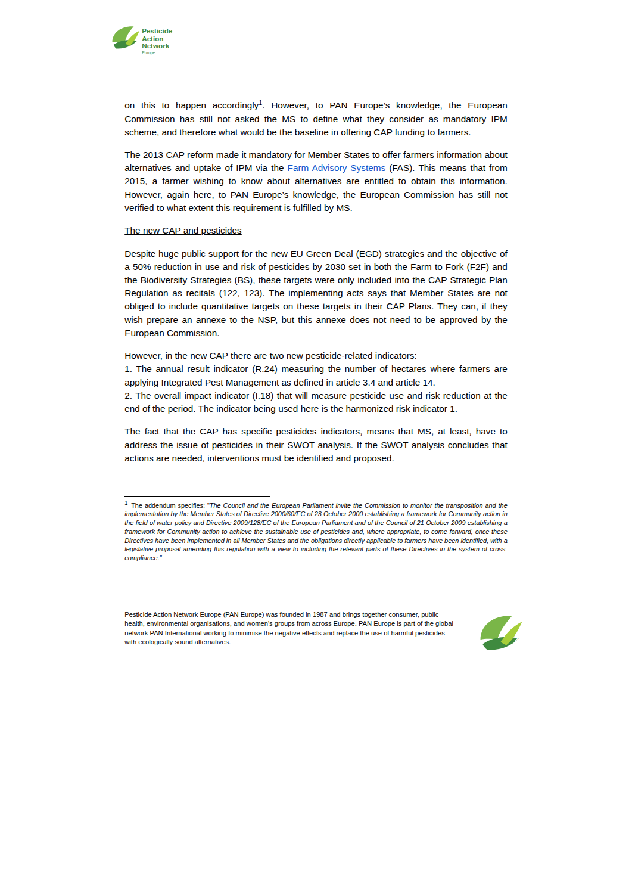Pesticide Action Network Europe
on this to happen accordingly1. However, to PAN Europe’s knowledge, the European Commission has still not asked the MS to define what they consider as mandatory IPM scheme, and therefore what would be the baseline in offering CAP funding to farmers.
The 2013 CAP reform made it mandatory for Member States to offer farmers information about alternatives and uptake of IPM via the Farm Advisory Systems (FAS). This means that from 2015, a farmer wishing to know about alternatives are entitled to obtain this information. However, again here, to PAN Europe’s knowledge, the European Commission has still not verified to what extent this requirement is fulfilled by MS.
The new CAP and pesticides
Despite huge public support for the new EU Green Deal (EGD) strategies and the objective of a 50% reduction in use and risk of pesticides by 2030 set in both the Farm to Fork (F2F) and the Biodiversity Strategies (BS), these targets were only included into the CAP Strategic Plan Regulation as recitals (122, 123). The implementing acts says that Member States are not obliged to include quantitative targets on these targets in their CAP Plans. They can, if they wish prepare an annexe to the NSP, but this annexe does not need to be approved by the European Commission.
However, in the new CAP there are two new pesticide-related indicators:
1. The annual result indicator (R.24) measuring the number of hectares where farmers are applying Integrated Pest Management as defined in article 3.4 and article 14.
2. The overall impact indicator (I.18) that will measure pesticide use and risk reduction at the end of the period. The indicator being used here is the harmonized risk indicator 1.
The fact that the CAP has specific pesticides indicators, means that MS, at least, have to address the issue of pesticides in their SWOT analysis. If the SWOT analysis concludes that actions are needed, interventions must be identified and proposed.
1 The addendum specifies: "The Council and the European Parliament invite the Commission to monitor the transposition and the implementation by the Member States of Directive 2000/60/EC of 23 October 2000 establishing a framework for Community action in the field of water policy and Directive 2009/128/EC of the European Parliament and of the Council of 21 October 2009 establishing a framework for Community action to achieve the sustainable use of pesticides and, where appropriate, to come forward, once these Directives have been implemented in all Member States and the obligations directly applicable to farmers have been identified, with a legislative proposal amending this regulation with a view to including the relevant parts of these Directives in the system of cross-compliance."
Pesticide Action Network Europe (PAN Europe) was founded in 1987 and brings together consumer, public health, environmental organisations, and women's groups from across Europe. PAN Europe is part of the global network PAN International working to minimise the negative effects and replace the use of harmful pesticides with ecologically sound alternatives.
2